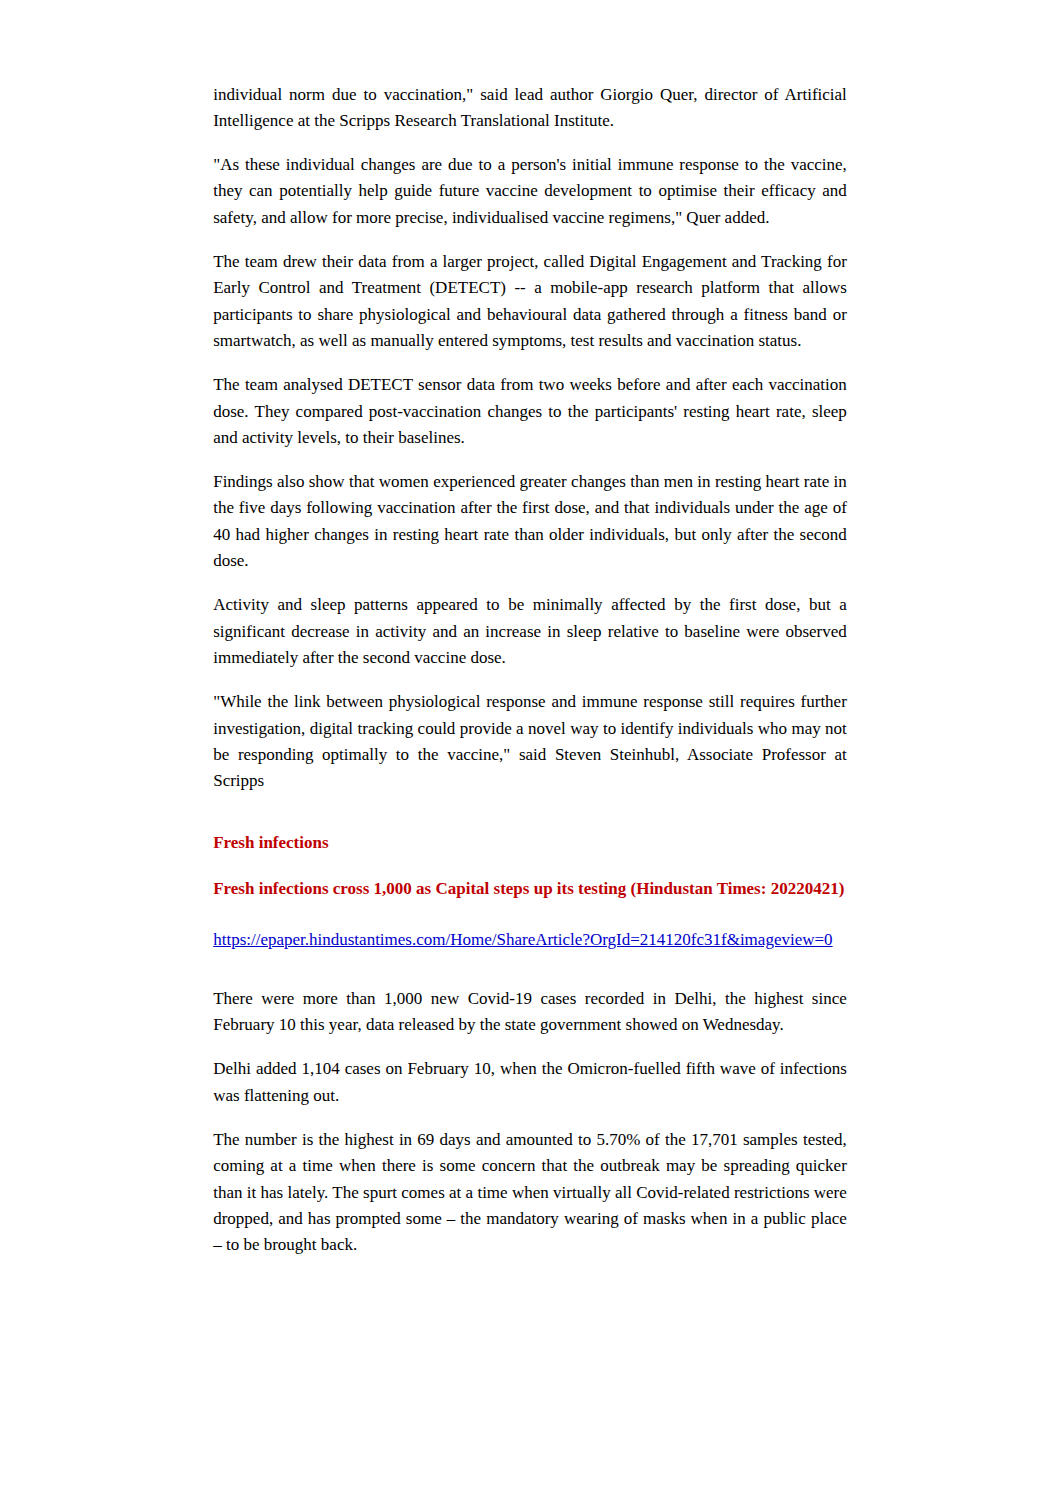individual norm due to vaccination," said lead author Giorgio Quer, director of Artificial Intelligence at the Scripps Research Translational Institute.
"As these individual changes are due to a person's initial immune response to the vaccine, they can potentially help guide future vaccine development to optimise their efficacy and safety, and allow for more precise, individualised vaccine regimens," Quer added.
The team drew their data from a larger project, called Digital Engagement and Tracking for Early Control and Treatment (DETECT) -- a mobile-app research platform that allows participants to share physiological and behavioural data gathered through a fitness band or smartwatch, as well as manually entered symptoms, test results and vaccination status.
The team analysed DETECT sensor data from two weeks before and after each vaccination dose. They compared post-vaccination changes to the participants' resting heart rate, sleep and activity levels, to their baselines.
Findings also show that women experienced greater changes than men in resting heart rate in the five days following vaccination after the first dose, and that individuals under the age of 40 had higher changes in resting heart rate than older individuals, but only after the second dose.
Activity and sleep patterns appeared to be minimally affected by the first dose, but a significant decrease in activity and an increase in sleep relative to baseline were observed immediately after the second vaccine dose.
"While the link between physiological response and immune response still requires further investigation, digital tracking could provide a novel way to identify individuals who may not be responding optimally to the vaccine," said Steven Steinhubl, Associate Professor at Scripps
Fresh infections
Fresh infections cross 1,000 as Capital steps up its testing (Hindustan Times: 20220421)
https://epaper.hindustantimes.com/Home/ShareArticle?OrgId=214120fc31f&imageview=0
There were more than 1,000 new Covid-19 cases recorded in Delhi, the highest since February 10 this year, data released by the state government showed on Wednesday.
Delhi added 1,104 cases on February 10, when the Omicron-fuelled fifth wave of infections was flattening out.
The number is the highest in 69 days and amounted to 5.70% of the 17,701 samples tested, coming at a time when there is some concern that the outbreak may be spreading quicker than it has lately. The spurt comes at a time when virtually all Covid-related restrictions were dropped, and has prompted some – the mandatory wearing of masks when in a public place – to be brought back.